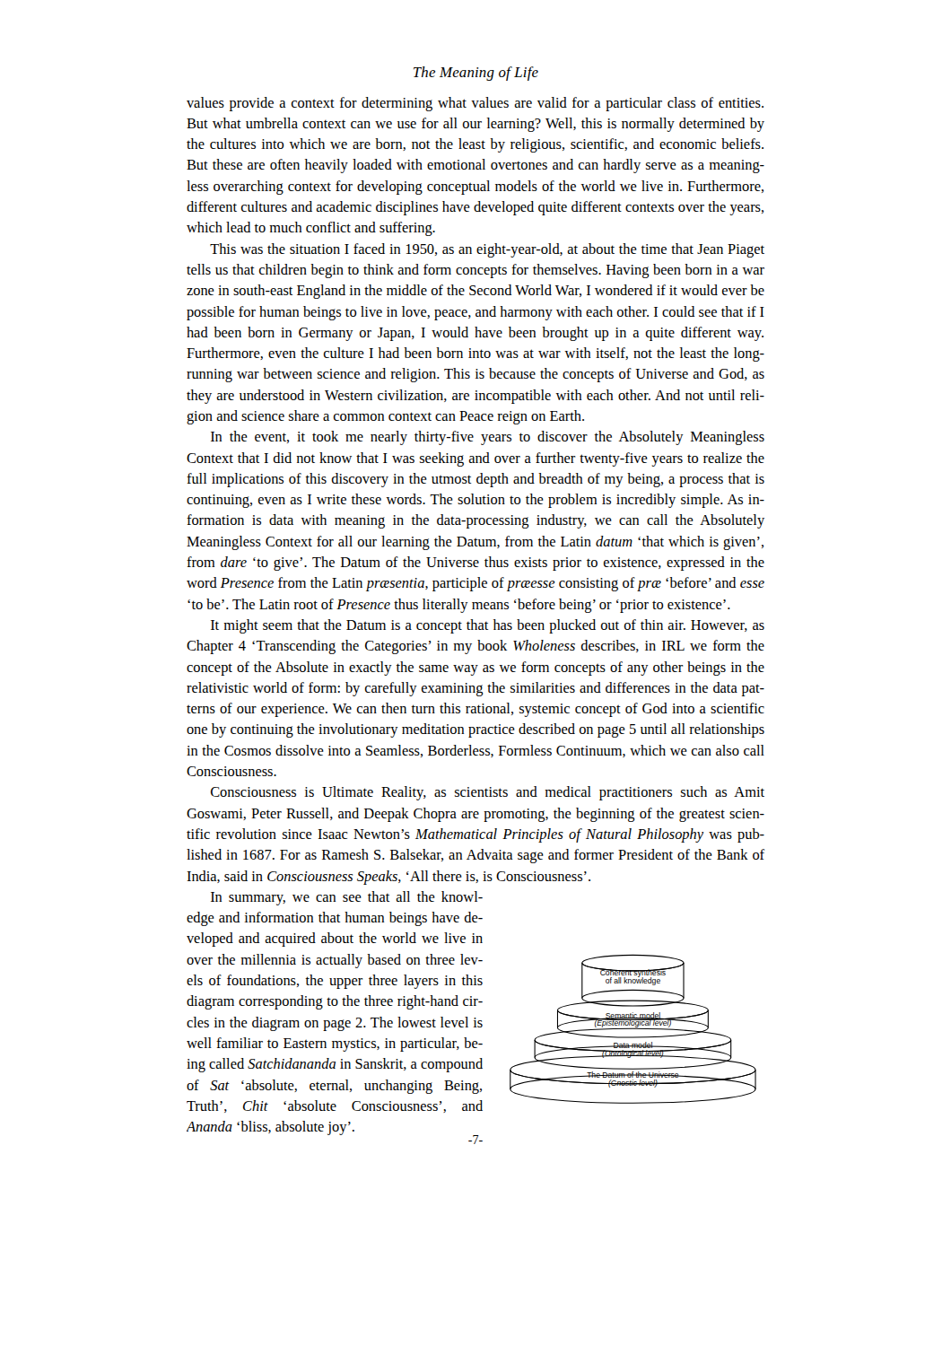The Meaning of Life
values provide a context for determining what values are valid for a particular class of entities. But what umbrella context can we use for all our learning? Well, this is normally determined by the cultures into which we are born, not the least by religious, scientific, and economic beliefs. But these are often heavily loaded with emotional overtones and can hardly serve as a meaningless overarching context for developing conceptual models of the world we live in. Furthermore, different cultures and academic disciplines have developed quite different contexts over the years, which lead to much conflict and suffering.
This was the situation I faced in 1950, as an eight-year-old, at about the time that Jean Piaget tells us that children begin to think and form concepts for themselves. Having been born in a war zone in south-east England in the middle of the Second World War, I wondered if it would ever be possible for human beings to live in love, peace, and harmony with each other. I could see that if I had been born in Germany or Japan, I would have been brought up in a quite different way. Furthermore, even the culture I had been born into was at war with itself, not the least the long-running war between science and religion. This is because the concepts of Universe and God, as they are understood in Western civilization, are incompatible with each other. And not until religion and science share a common context can Peace reign on Earth.
In the event, it took me nearly thirty-five years to discover the Absolutely Meaningless Context that I did not know that I was seeking and over a further twenty-five years to realize the full implications of this discovery in the utmost depth and breadth of my being, a process that is continuing, even as I write these words. The solution to the problem is incredibly simple. As information is data with meaning in the data-processing industry, we can call the Absolutely Meaningless Context for all our learning the Datum, from the Latin datum ‘that which is given’, from dare ‘to give’. The Datum of the Universe thus exists prior to existence, expressed in the word Presence from the Latin præsentia, participle of præesse consisting of præ ‘before’ and esse ‘to be’. The Latin root of Presence thus literally means ‘before being’ or ‘prior to existence’.
It might seem that the Datum is a concept that has been plucked out of thin air. However, as Chapter 4 ‘Transcending the Categories’ in my book Wholeness describes, in IRL we form the concept of the Absolute in exactly the same way as we form concepts of any other beings in the relativistic world of form: by carefully examining the similarities and differences in the data patterns of our experience. We can then turn this rational, systemic concept of God into a scientific one by continuing the involutionary meditation practice described on page 5 until all relationships in the Cosmos dissolve into a Seamless, Borderless, Formless Continuum, which we can also call Consciousness.
Consciousness is Ultimate Reality, as scientists and medical practitioners such as Amit Goswami, Peter Russell, and Deepak Chopra are promoting, the beginning of the greatest scientific revolution since Isaac Newton’s Mathematical Principles of Natural Philosophy was published in 1687. For as Ramesh S. Balsekar, an Advaita sage and former President of the Bank of India, said in Consciousness Speaks, ‘All there is, is Consciousness’.
Four-tier diagram of the foundations of knowledge Coherent synthesis of all knowledge Semantic model (Epistemological level) Data model (Ontological level) The Datum of the Universe (Gnostic level)
In summary, we can see that all the knowledge and information that human beings have developed and acquired about the world we live in over the millennia is actually based on three levels of foundations, the upper three layers in this diagram corresponding to the three right-hand circles in the diagram on page 2. The lowest level is well familiar to Eastern mystics, in particular, being called Satchidananda in Sanskrit, a compound of Sat ‘absolute, eternal, unchanging Being, Truth’, Chit ‘absolute Consciousness’, and Ananda ‘bliss, absolute joy’.
-7-